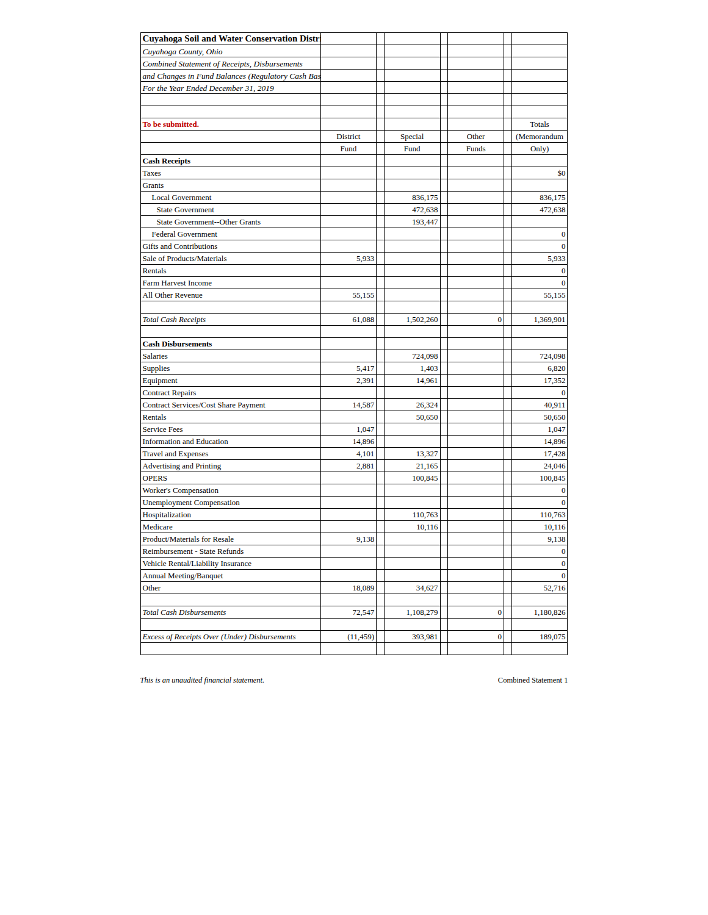| Cuyahoga Soil and Water Conservation District | | | | | | | |
| Cuyahoga County, Ohio | | | | | | | |
| Combined Statement of Receipts, Disbursements | | | | | | | |
| and Changes in Fund Balances (Regulatory Cash Basis) | | | | | | | |
| For the Year Ended December 31, 2019 | | | | | | | |
| To be submitted. | | | | | | | Totals |
| | District | | Special | | Other | | (Memorandum |
| | Fund | | Fund | | Funds | | Only) |
| Cash Receipts | | | | | | | |
| Taxes | | | | | | | $0 |
| Grants | | | | | | | |
| Local Government | | | 836,175 | | | | 836,175 |
| State Government | | | 472,638 | | | | 472,638 |
| State Government--Other Grants | | | 193,447 | | | | |
| Federal Government | | | | | | | 0 |
| Gifts and Contributions | | | | | | | 0 |
| Sale of Products/Materials | 5,933 | | | | | | 5,933 |
| Rentals | | | | | | | 0 |
| Farm Harvest Income | | | | | | | 0 |
| All Other Revenue | 55,155 | | | | | | 55,155 |
| Total Cash Receipts | 61,088 | | 1,502,260 | | 0 | | 1,369,901 |
| Cash Disbursements | | | | | | | |
| Salaries | | | 724,098 | | | | 724,098 |
| Supplies | 5,417 | | 1,403 | | | | 6,820 |
| Equipment | 2,391 | | 14,961 | | | | 17,352 |
| Contract Repairs | | | | | | | 0 |
| Contract Services/Cost Share Payment | 14,587 | | 26,324 | | | | 40,911 |
| Rentals | | | 50,650 | | | | 50,650 |
| Service Fees | 1,047 | | | | | | 1,047 |
| Information and Education | 14,896 | | | | | | 14,896 |
| Travel and Expenses | 4,101 | | 13,327 | | | | 17,428 |
| Advertising and Printing | 2,881 | | 21,165 | | | | 24,046 |
| OPERS | | | 100,845 | | | | 100,845 |
| Worker's Compensation | | | | | | | 0 |
| Unemployment Compensation | | | | | | | 0 |
| Hospitalization | | | 110,763 | | | | 110,763 |
| Medicare | | | 10,116 | | | | 10,116 |
| Product/Materials for Resale | 9,138 | | | | | | 9,138 |
| Reimbursement - State Refunds | | | | | | | 0 |
| Vehicle Rental/Liability Insurance | | | | | | | 0 |
| Annual Meeting/Banquet | | | | | | | 0 |
| Other | 18,089 | | 34,627 | | | | 52,716 |
| Total Cash Disbursements | 72,547 | | 1,108,279 | | 0 | | 1,180,826 |
| Excess of Receipts Over (Under) Disbursements | (11,459) | | 393,981 | | 0 | | 189,075 |
This is an unaudited financial statement.
Combined Statement 1